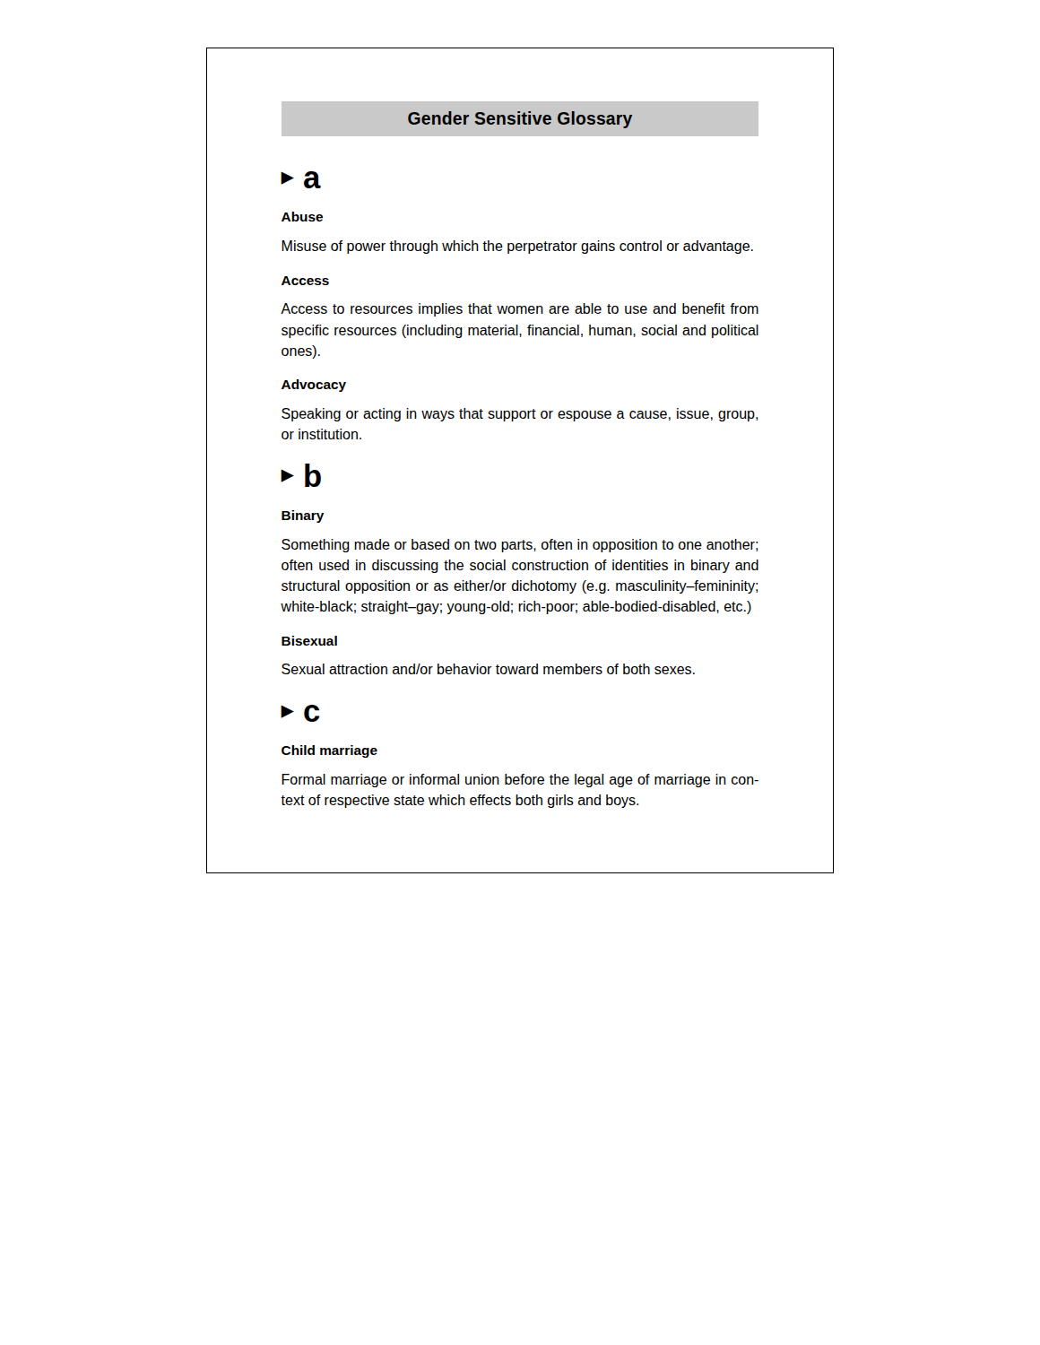Gender Sensitive Glossary
▶a
Abuse
Misuse of power through which the perpetrator gains control or advantage.
Access
Access to resources implies that women are able to use and benefit from specific resources (including material, financial, human, social and political ones).
Advocacy
Speaking or acting in ways that support or espouse a cause, issue, group, or institution.
▶b
Binary
Something made or based on two parts, often in opposition to one another; often used in discussing the social construction of identities in binary and structural opposition or as either/or dichotomy (e.g. masculinity–femininity; white-black; straight–gay; young-old; rich-poor; able-bodied-disabled, etc.)
Bisexual
Sexual attraction and/or behavior toward members of both sexes.
▶c
Child marriage
Formal marriage or informal union before the legal age of marriage in context of respective state which effects both girls and boys.